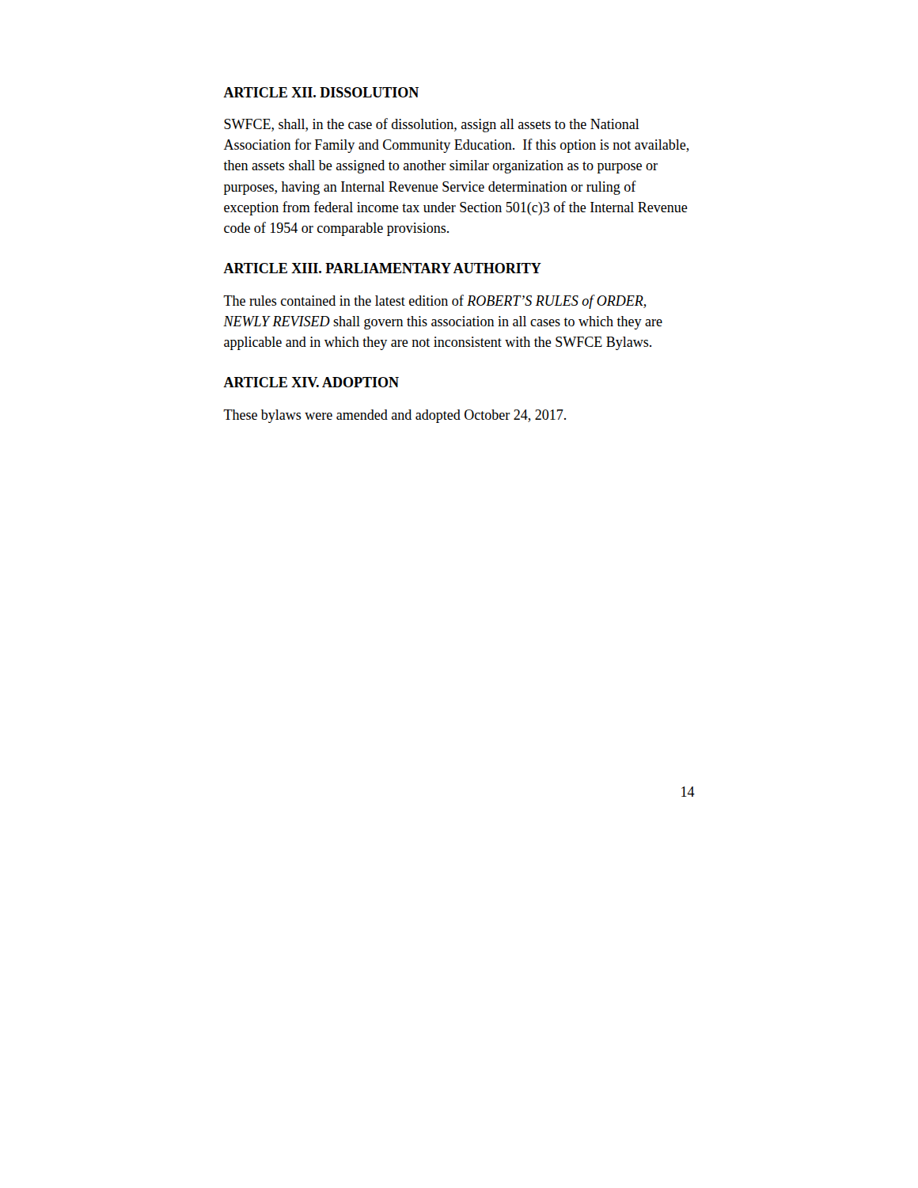ARTICLE XII. DISSOLUTION
SWFCE, shall, in the case of dissolution, assign all assets to the National Association for Family and Community Education. If this option is not available, then assets shall be assigned to another similar organization as to purpose or purposes, having an Internal Revenue Service determination or ruling of exception from federal income tax under Section 501(c)3 of the Internal Revenue code of 1954 or comparable provisions.
ARTICLE XIII. PARLIAMENTARY AUTHORITY
The rules contained in the latest edition of ROBERT’S RULES of ORDER, NEWLY REVISED shall govern this association in all cases to which they are applicable and in which they are not inconsistent with the SWFCE Bylaws.
ARTICLE XIV. ADOPTION
These bylaws were amended and adopted October 24, 2017.
14